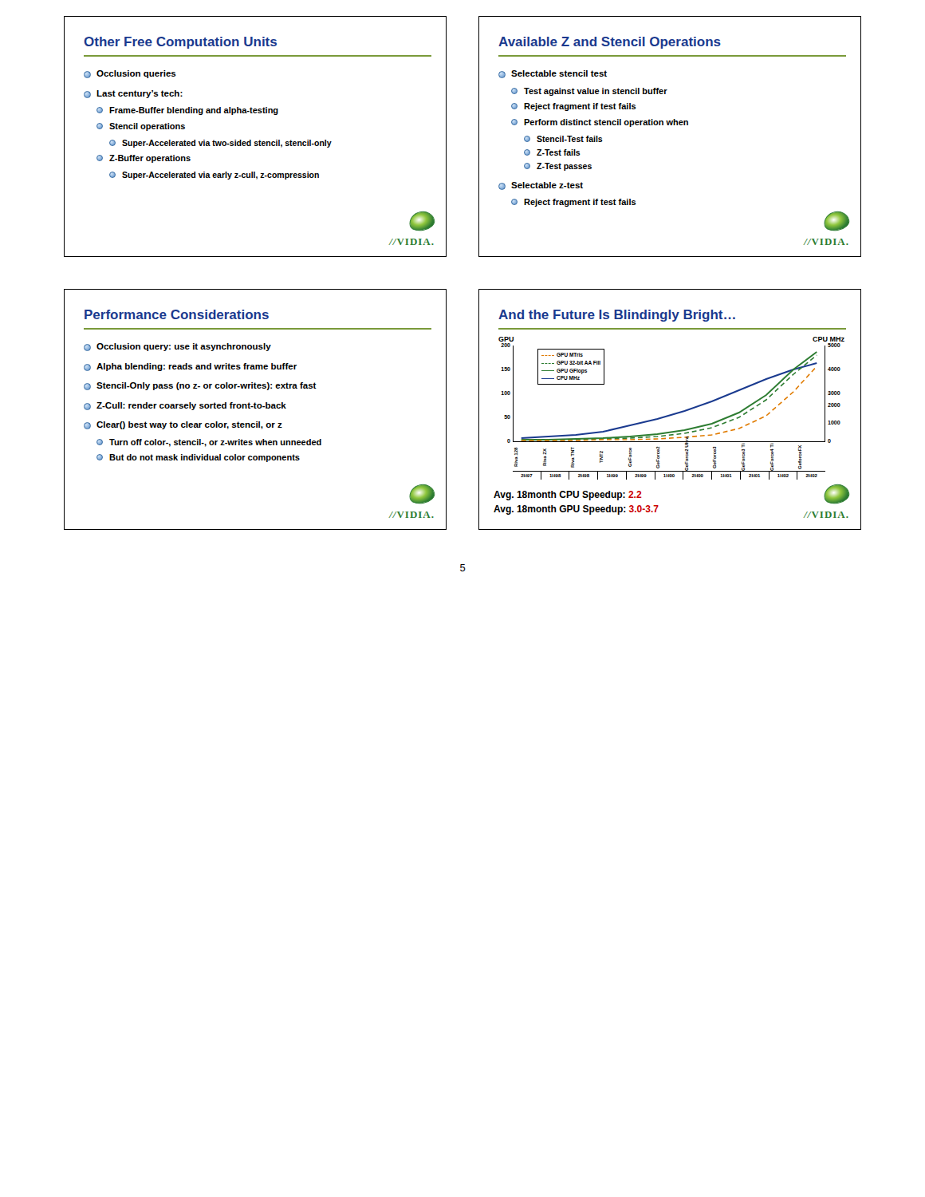Other Free Computation Units
Occlusion queries
Last century’s tech:
Frame-Buffer blending and alpha-testing
Stencil operations
Super-Accelerated via two-sided stencil, stencil-only
Z-Buffer operations
Super-Accelerated via early z-cull, z-compression
//VIDIA.
Available Z and Stencil Operations
Selectable stencil test
Test against value in stencil buffer
Reject fragment if test fails
Perform distinct stencil operation when
Stencil-Test fails
Z-Test fails
Z-Test passes
Selectable z-test
Reject fragment if test fails
//VIDIA.
Performance Considerations
Occlusion query: use it asynchronously
Alpha blending: reads and writes frame buffer
Stencil-Only pass (no z- or color-writes): extra fast
Z-Cull: render coarsely sorted front-to-back
Clear() best way to clear color, stencil, or z
Turn off color-, stencil-, or z-writes when unneeded
But do not mask individual color components
//VIDIA.
And the Future Is Blindingly Bright…
GPU CPU MHz
200 150 100 50 0
5000 4000 3000 2000 1000 0
GPU MTris
GPU 32-bit AA Fill
GPU GFlops
CPU MHz
Riva 128
Riva ZX
Riva TNT
TNT2
GeForce
GeForce2
GeForce2 Ultra
GeForce3
GeForce3 Ti
GeForce4 Ti
GeforceFX
2H97
1H98
2H98
1H99
2H99
1H00
2H00
1H01
2H01
1H02
2H02
Avg. 18month CPU Speedup: 2.2
Avg. 18month GPU Speedup: 3.0-3.7
//VIDIA.
5